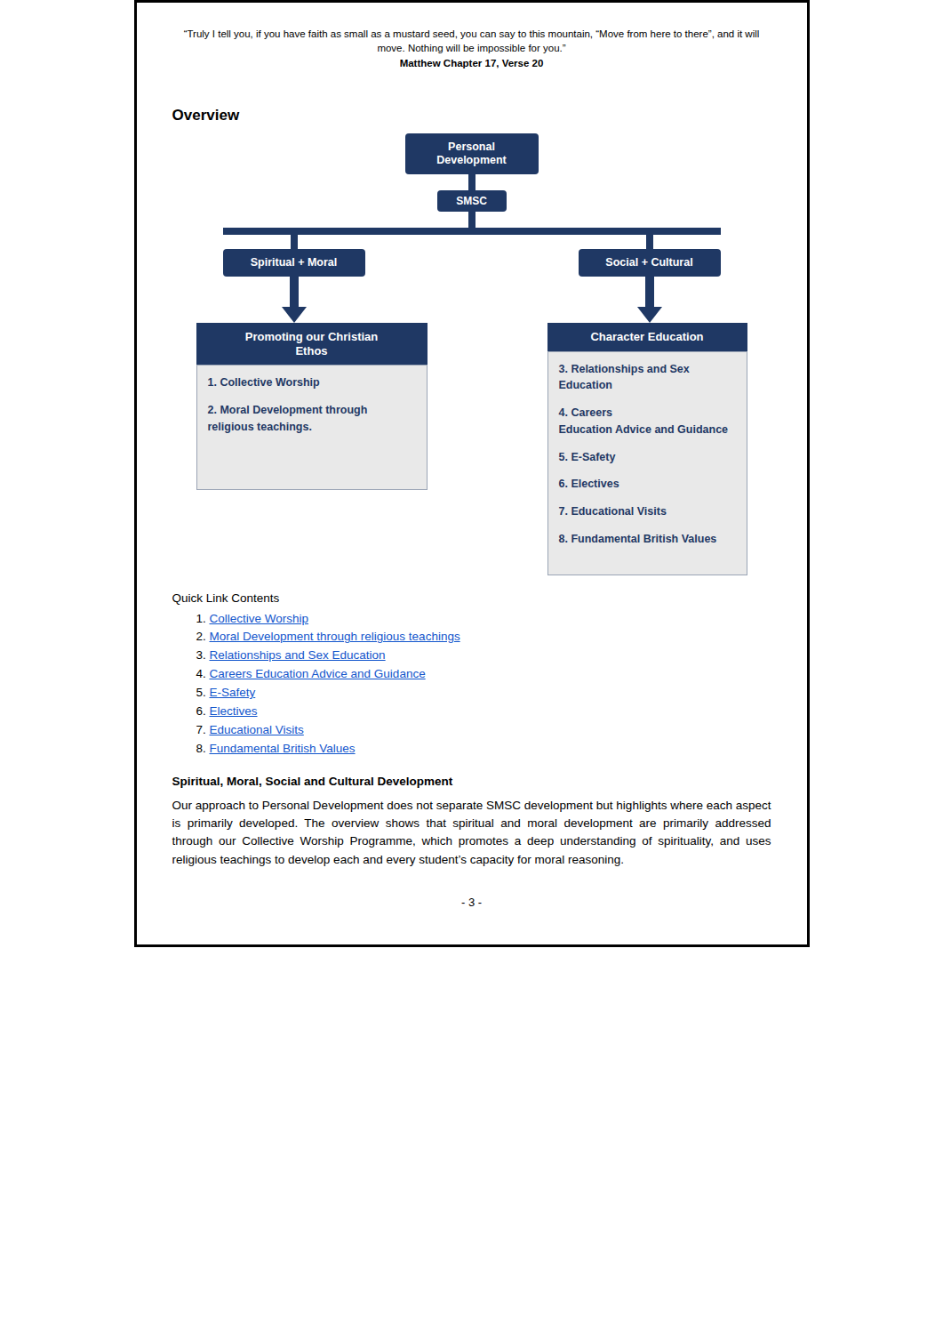“Truly I tell you, if you have faith as small as a mustard seed, you can say to this mountain, “Move from here to there”, and it will move. Nothing will be impossible for you.” Matthew Chapter 17, Verse 20
Overview
Personal
Development
SMSC
Spiritual + Moral
Social + Cultural
Promoting our Christian
Ethos
1. Collective Worship
2. Moral Development through religious teachings.
Character Education
3. Relationships and Sex Education
4. Careers
Education Advice and Guidance
5. E-Safety
6. Electives
7. Educational Visits
8. Fundamental British Values
Quick Link Contents
Collective Worship
Moral Development through religious teachings
Relationships and Sex Education
Careers Education Advice and Guidance
E-Safety
Electives
Educational Visits
Fundamental British Values
Spiritual, Moral, Social and Cultural Development
Our approach to Personal Development does not separate SMSC development but highlights where each aspect is primarily developed. The overview shows that spiritual and moral development are primarily addressed through our Collective Worship Programme, which promotes a deep understanding of spirituality, and uses religious teachings to develop each and every student’s capacity for moral reasoning.
- 3 -